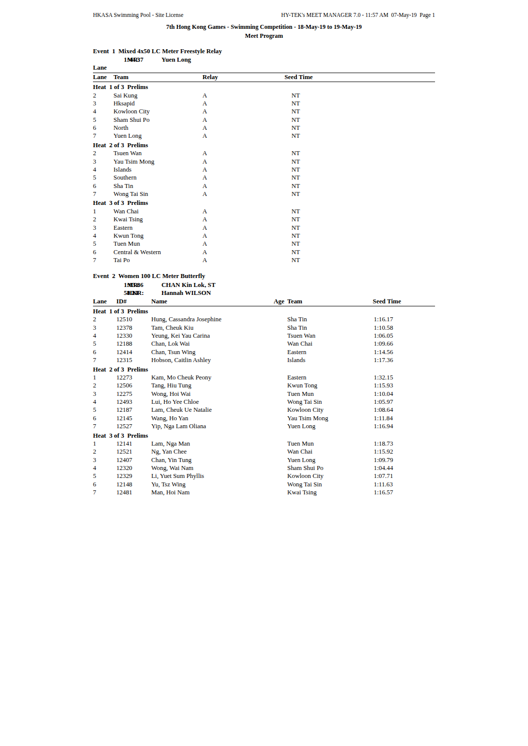HKASA Swimming Pool - Site License
HY-TEK's MEET MANAGER 7.0 - 11:57 AM 07-May-19 Page 1
7th Hong Kong Games - Swimming Competition - 18-May-19 to 19-May-19
Meet Program
Event 1 Mixed 4x50 LC Meter Freestyle Relay
| MR: | 1:44.37 | Yuen Long | |
| Lane | | | |
| Lane | Team | Relay | Seed Time | |
| Heat 1 of 3 Prelims |
| 2 | Sai Kung | A | NT | |
| 3 | Hksapid | A | NT | |
| 4 | Kowloon City | A | NT | |
| 5 | Sham Shui Po | A | NT | |
| 6 | North | A | NT | |
| 7 | Yuen Long | A | NT | |
| Heat 2 of 3 Prelims |
| 2 | Tsuen Wan | A | NT | |
| 3 | Yau Tsim Mong | A | NT | |
| 4 | Islands | A | NT | |
| 5 | Southern | A | NT | |
| 6 | Sha Tin | A | NT | |
| 7 | Wong Tai Sin | A | NT | |
| Heat 3 of 3 Prelims |
| 1 | Wan Chai | A | NT | |
| 2 | Kwai Tsing | A | NT | |
| 3 | Eastern | A | NT | |
| 4 | Kwun Tong | A | NT | |
| 5 | Tuen Mun | A | NT | |
| 6 | Central & Western | A | NT | |
| 7 | Tai Po | A | NT | |
Event 2 Women 100 LC Meter Butterfly
| MR: | 1:03.86 | CHAN Kin Lok, ST |
| HKR: | 58.24 | Hannah WILSON |
| Lane | ID# | Name | Age | Team | Seed Time |
| Heat 1 of 3 Prelims |
| 2 | 12510 | Hung, Cassandra Josephine | | Sha Tin | 1:16.17 |
| 3 | 12378 | Tam, Cheuk Kiu | | Sha Tin | 1:10.58 |
| 4 | 12330 | Yeung, Kei Yau Carina | | Tsuen Wan | 1:06.05 |
| 5 | 12188 | Chan, Lok Wai | | Wan Chai | 1:09.66 |
| 6 | 12414 | Chan, Tsun Wing | | Eastern | 1:14.56 |
| 7 | 12315 | Hobson, Caitlin Ashley | | Islands | 1:17.36 |
| Heat 2 of 3 Prelims |
| 1 | 12273 | Kam, Mo Cheuk Peony | | Eastern | 1:32.15 |
| 2 | 12506 | Tang, Hiu Tung | | Kwun Tong | 1:15.93 |
| 3 | 12275 | Wong, Hoi Wai | | Tuen Mun | 1:10.04 |
| 4 | 12493 | Lui, Ho Yee Chloe | | Wong Tai Sin | 1:05.97 |
| 5 | 12187 | Lam, Cheuk Ue Natalie | | Kowloon City | 1:08.64 |
| 6 | 12145 | Wang, Ho Yan | | Yau Tsim Mong | 1:11.84 |
| 7 | 12527 | Yip, Nga Lam Oliana | | Yuen Long | 1:16.94 |
| Heat 3 of 3 Prelims |
| 1 | 12141 | Lam, Nga Man | | Tuen Mun | 1:18.73 |
| 2 | 12521 | Ng, Yan Chee | | Wan Chai | 1:15.92 |
| 3 | 12407 | Chan, Yin Tung | | Yuen Long | 1:09.79 |
| 4 | 12320 | Wong, Wai Nam | | Sham Shui Po | 1:04.44 |
| 5 | 12329 | Li, Yuet Sum Phyllis | | Kowloon City | 1:07.71 |
| 6 | 12148 | Yu, Tsz Wing | | Wong Tai Sin | 1:11.63 |
| 7 | 12481 | Man, Hoi Nam | | Kwai Tsing | 1:16.57 |